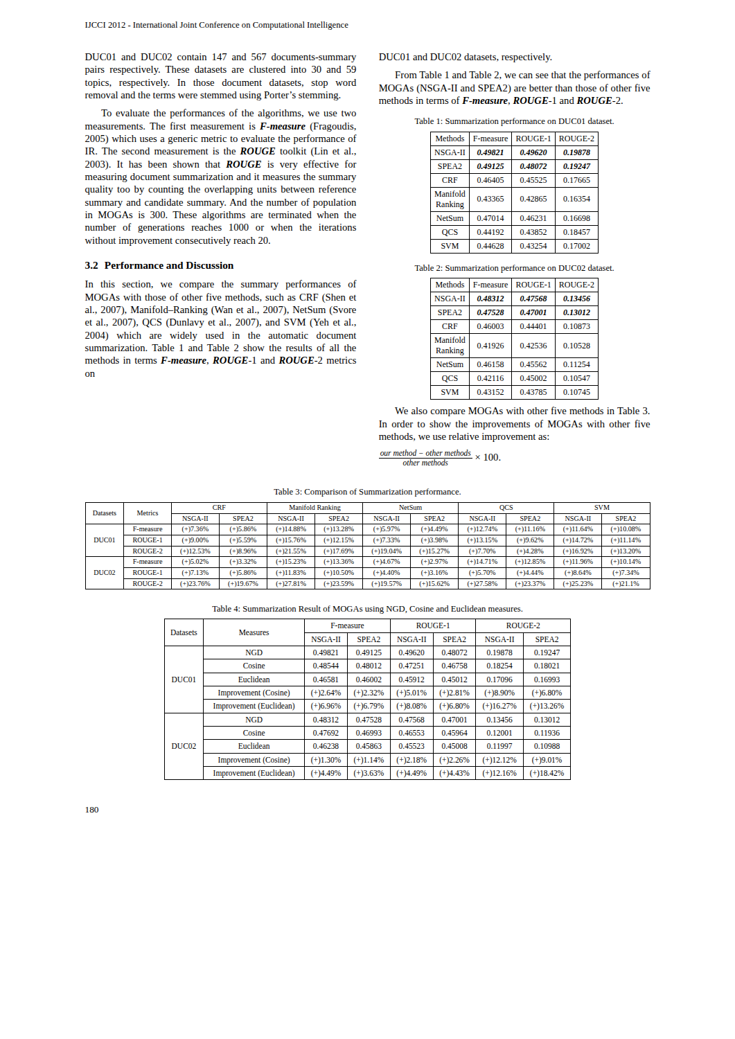IJCCI 2012 - International Joint Conference on Computational Intelligence
DUC01 and DUC02 contain 147 and 567 documents-summary pairs respectively. These datasets are clustered into 30 and 59 topics, respectively. In those document datasets, stop word removal and the terms were stemmed using Porter’s stemming.
To evaluate the performances of the algorithms, we use two measurements. The first measurement is F-measure (Fragoudis, 2005) which uses a generic metric to evaluate the performance of IR. The second measurement is the ROUGE toolkit (Lin et al., 2003). It has been shown that ROUGE is very effective for measuring document summarization and it measures the summary quality too by counting the overlapping units between reference summary and candidate summary. And the number of population in MOGAs is 300. These algorithms are terminated when the number of generations reaches 1000 or when the iterations without improvement consecutively reach 20.
3.2 Performance and Discussion
In this section, we compare the summary performances of MOGAs with those of other five methods, such as CRF (Shen et al., 2007), Manifold–Ranking (Wan et al., 2007), NetSum (Svore et al., 2007), QCS (Dunlavy et al., 2007), and SVM (Yeh et al., 2004) which are widely used in the automatic document summarization. Table 1 and Table 2 show the results of all the methods in terms F-measure, ROUGE-1 and ROUGE-2 metrics on
DUC01 and DUC02 datasets, respectively.
From Table 1 and Table 2, we can see that the performances of MOGAs (NSGA-II and SPEA2) are better than those of other five methods in terms of F-measure, ROUGE-1 and ROUGE-2.
Table 1: Summarization performance on DUC01 dataset.
| Methods | F-measure | ROUGE-1 | ROUGE-2 |
| --- | --- | --- | --- |
| NSGA-II | 0.49821 | 0.49620 | 0.19878 |
| SPEA2 | 0.49125 | 0.48072 | 0.19247 |
| CRF | 0.46405 | 0.45525 | 0.17665 |
| Manifold Ranking | 0.43365 | 0.42865 | 0.16354 |
| NetSum | 0.47014 | 0.46231 | 0.16698 |
| QCS | 0.44192 | 0.43852 | 0.18457 |
| SVM | 0.44628 | 0.43254 | 0.17002 |
Table 2: Summarization performance on DUC02 dataset.
| Methods | F-measure | ROUGE-1 | ROUGE-2 |
| --- | --- | --- | --- |
| NSGA-II | 0.48312 | 0.47568 | 0.13456 |
| SPEA2 | 0.47528 | 0.47001 | 0.13012 |
| CRF | 0.46003 | 0.44401 | 0.10873 |
| Manifold Ranking | 0.41926 | 0.42536 | 0.10528 |
| NetSum | 0.46158 | 0.45562 | 0.11254 |
| QCS | 0.42116 | 0.45002 | 0.10547 |
| SVM | 0.43152 | 0.43785 | 0.10745 |
We also compare MOGAs with other five methods in Table 3. In order to show the improvements of MOGAs with other five methods, we use relative improvement as:
our method − other methods other methods × 100.
Table 3: Comparison of Summarization performance.
| Datasets | Metrics | CRF | Manifold Ranking | NetSum | QCS | SVM |
| --- | --- | --- | --- | --- | --- | --- |
| NSGA-II | SPEA2 | NSGA-II | SPEA2 | NSGA-II | SPEA2 | NSGA-II | SPEA2 | NSGA-II | SPEA2 |
| DUC01 | F-measure | (+)7.36% | (+)5.86% | (+)14.88% | (+)13.28% | (+)5.97% | (+)4.49% | (+)12.74% | (+)11.16% | (+)11.64% | (+)10.08% |
| ROUGE-1 | (+)9.00% | (+)5.59% | (+)15.76% | (+)12.15% | (+)7.33% | (+)3.98% | (+)13.15% | (+)9.62% | (+)14.72% | (+)11.14% |
| ROUGE-2 | (+)12.53% | (+)8.96% | (+)21.55% | (+)17.69% | (+)19.04% | (+)15.27% | (+)7.70% | (+)4.28% | (+)16.92% | (+)13.20% |
| DUC02 | F-measure | (+)5.02% | (+)3.32% | (+)15.23% | (+)13.36% | (+)4.67% | (+)2.97% | (+)14.71% | (+)12.85% | (+)11.96% | (+)10.14% |
| ROUGE-1 | (+)7.13% | (+)5.86% | (+)11.83% | (+)10.50% | (+)4.40% | (+)3.16% | (+)5.70% | (+)4.44% | (+)8.64% | (+)7.34% |
| ROUGE-2 | (+)23.76% | (+)19.67% | (+)27.81% | (+)23.59% | (+)19.57% | (+)15.62% | (+)27.58% | (+)23.37% | (+)25.23% | (+)21.1% |
Table 4: Summarization Result of MOGAs using NGD, Cosine and Euclidean measures.
| Datasets | Measures | F-measure | ROUGE-1 | ROUGE-2 |
| --- | --- | --- | --- | --- |
| NSGA-II | SPEA2 | NSGA-II | SPEA2 | NSGA-II | SPEA2 |
| DUC01 | NGD | 0.49821 | 0.49125 | 0.49620 | 0.48072 | 0.19878 | 0.19247 |
| Cosine | 0.48544 | 0.48012 | 0.47251 | 0.46758 | 0.18254 | 0.18021 |
| Euclidean | 0.46581 | 0.46002 | 0.45912 | 0.45012 | 0.17096 | 0.16993 |
| Improvement (Cosine) | (+)2.64% | (+)2.32% | (+)5.01% | (+)2.81% | (+)8.90% | (+)6.80% |
| Improvement (Euclidean) | (+)6.96% | (+)6.79% | (+)8.08% | (+)6.80% | (+)16.27% | (+)13.26% |
| DUC02 | NGD | 0.48312 | 0.47528 | 0.47568 | 0.47001 | 0.13456 | 0.13012 |
| Cosine | 0.47692 | 0.46993 | 0.46553 | 0.45964 | 0.12001 | 0.11936 |
| Euclidean | 0.46238 | 0.45863 | 0.45523 | 0.45008 | 0.11997 | 0.10988 |
| Improvement (Cosine) | (+)1.30% | (+)1.14% | (+)2.18% | (+)2.26% | (+)12.12% | (+)9.01% |
| Improvement (Euclidean) | (+)4.49% | (+)3.63% | (+)4.49% | (+)4.43% | (+)12.16% | (+)18.42% |
180